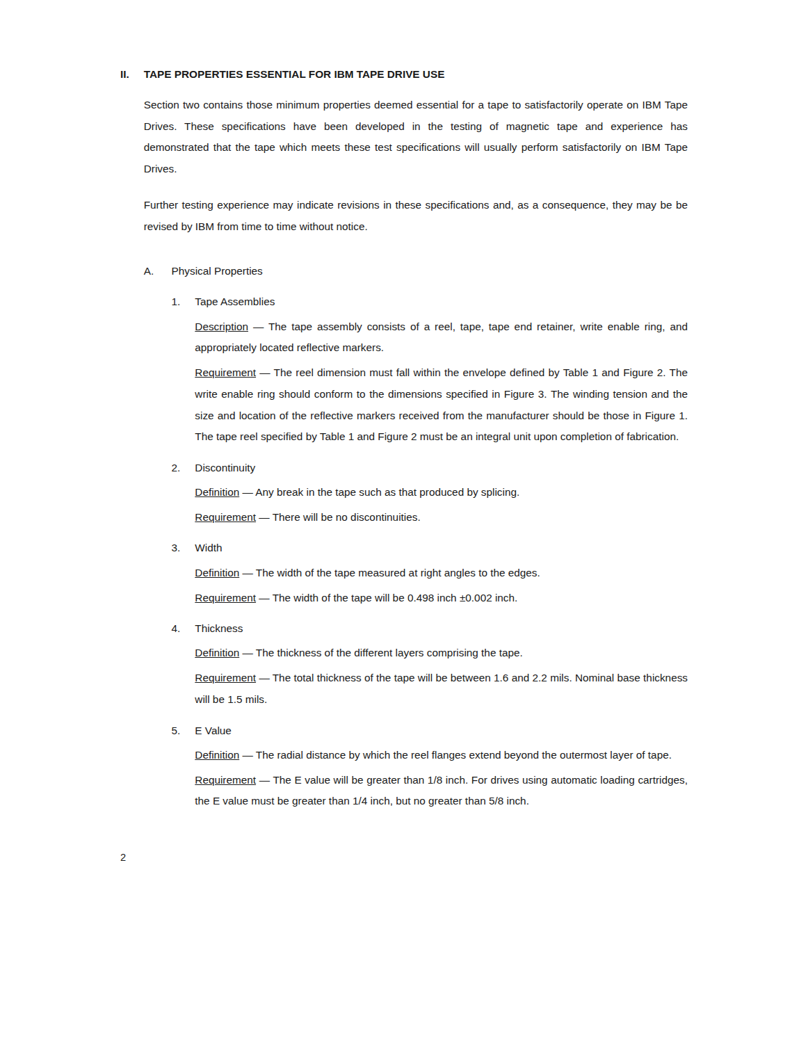II. TAPE PROPERTIES ESSENTIAL FOR IBM TAPE DRIVE USE
Section two contains those minimum properties deemed essential for a tape to satisfactorily operate on IBM Tape Drives. These specifications have been developed in the testing of magnetic tape and experience has demonstrated that the tape which meets these test specifications will usually perform satisfactorily on IBM Tape Drives.
Further testing experience may indicate revisions in these specifications and, as a consequence, they may be be revised by IBM from time to time without notice.
A.
Physical Properties
1.
Tape Assemblies
Description — The tape assembly consists of a reel, tape, tape end retainer, write enable ring, and appropriately located reflective markers.
Requirement — The reel dimension must fall within the envelope defined by Table 1 and Figure 2. The write enable ring should conform to the dimensions specified in Figure 3. The winding tension and the size and location of the reflective markers received from the manufacturer should be those in Figure 1. The tape reel specified by Table 1 and Figure 2 must be an integral unit upon completion of fabrication.
2.
Discontinuity
Definition — Any break in the tape such as that produced by splicing.
Requirement — There will be no discontinuities.
3.
Width
Definition — The width of the tape measured at right angles to the edges.
Requirement — The width of the tape will be 0.498 inch ±0.002 inch.
4.
Thickness
Definition — The thickness of the different layers comprising the tape.
Requirement — The total thickness of the tape will be between 1.6 and 2.2 mils. Nominal base thickness will be 1.5 mils.
5.
E Value
Definition — The radial distance by which the reel flanges extend beyond the outermost layer of tape.
Requirement — The E value will be greater than 1/8 inch. For drives using automatic loading cartridges, the E value must be greater than 1/4 inch, but no greater than 5/8 inch.
2